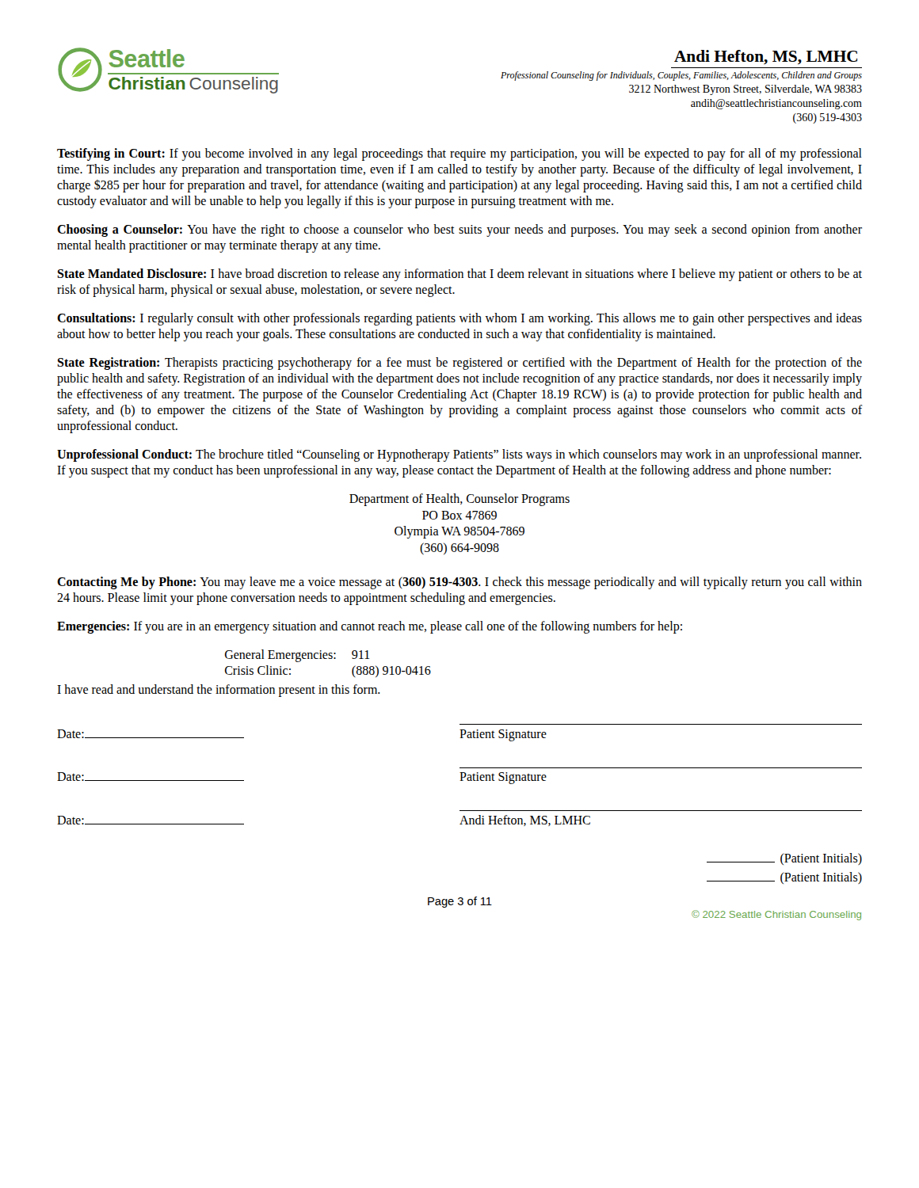Seattle
Christian Counseling
Andi Hefton, MS, LMHC
Professional Counseling for Individuals, Couples, Families, Adolescents, Children and Groups
3212 Northwest Byron Street, Silverdale, WA 98383
andih@seattlechristiancounseling.com
(360) 519-4303
Testifying in Court: If you become involved in any legal proceedings that require my participation, you will be expected to pay for all of my professional time. This includes any preparation and transportation time, even if I am called to testify by another party. Because of the difficulty of legal involvement, I charge $285 per hour for preparation and travel, for attendance (waiting and participation) at any legal proceeding. Having said this, I am not a certified child custody evaluator and will be unable to help you legally if this is your purpose in pursuing treatment with me.
Choosing a Counselor: You have the right to choose a counselor who best suits your needs and purposes. You may seek a second opinion from another mental health practitioner or may terminate therapy at any time.
State Mandated Disclosure: I have broad discretion to release any information that I deem relevant in situations where I believe my patient or others to be at risk of physical harm, physical or sexual abuse, molestation, or severe neglect.
Consultations: I regularly consult with other professionals regarding patients with whom I am working. This allows me to gain other perspectives and ideas about how to better help you reach your goals. These consultations are conducted in such a way that confidentiality is maintained.
State Registration: Therapists practicing psychotherapy for a fee must be registered or certified with the Department of Health for the protection of the public health and safety. Registration of an individual with the department does not include recognition of any practice standards, nor does it necessarily imply the effectiveness of any treatment. The purpose of the Counselor Credentialing Act (Chapter 18.19 RCW) is (a) to provide protection for public health and safety, and (b) to empower the citizens of the State of Washington by providing a complaint process against those counselors who commit acts of unprofessional conduct.
Unprofessional Conduct: The brochure titled “Counseling or Hypnotherapy Patients” lists ways in which counselors may work in an unprofessional manner. If you suspect that my conduct has been unprofessional in any way, please contact the Department of Health at the following address and phone number:
Department of Health, Counselor Programs
PO Box 47869
Olympia WA 98504-7869
(360) 664-9098
Contacting Me by Phone: You may leave me a voice message at (360) 519-4303. I check this message periodically and will typically return you call within 24 hours. Please limit your phone conversation needs to appointment scheduling and emergencies.
Emergencies: If you are in an emergency situation and cannot reach me, please call one of the following numbers for help:
| General Emergencies: | 911 |
| Crisis Clinic: | (888) 910-0416 |
I have read and understand the information present in this form.
Date:
Patient Signature
Date:
Patient Signature
Date:
Andi Hefton, MS, LMHC
(Patient Initials)
(Patient Initials)
Page 3 of 11
© 2022 Seattle Christian Counseling